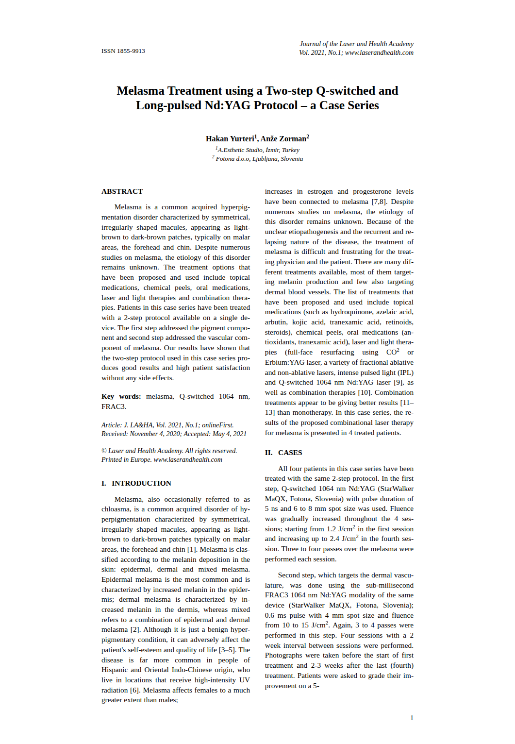ISSN 1855-9913
Journal of the Laser and Health Academy
Vol. 2021, No.1; www.laserandhealth.com
Melasma Treatment using a Two-step Q-switched and Long-pulsed Nd:YAG Protocol – a Case Series
Hakan Yurteri1, Anže Zorman2
1A.Esthetic Studio, İzmir, Turkey
2 Fotona d.o.o, Ljubljana, Slovenia
ABSTRACT
Melasma is a common acquired hyperpigmentation disorder characterized by symmetrical, irregularly shaped macules, appearing as light-brown to dark-brown patches, typically on malar areas, the forehead and chin. Despite numerous studies on melasma, the etiology of this disorder remains unknown. The treatment options that have been proposed and used include topical medications, chemical peels, oral medications, laser and light therapies and combination therapies. Patients in this case series have been treated with a 2-step protocol available on a single device. The first step addressed the pigment component and second step addressed the vascular component of melasma. Our results have shown that the two-step protocol used in this case series produces good results and high patient satisfaction without any side effects.
Key words: melasma, Q-switched 1064 nm, FRAC3.
Article: J. LA&HA, Vol. 2021, No.1; onlineFirst.
Received: November 4, 2020; Accepted: May 4, 2021
© Laser and Health Academy. All rights reserved.
Printed in Europe. www.laserandhealth.com
I. INTRODUCTION
Melasma, also occasionally referred to as chloasma, is a common acquired disorder of hyperpigmentation characterized by symmetrical, irregularly shaped macules, appearing as light-brown to dark-brown patches typically on malar areas, the forehead and chin [1]. Melasma is classified according to the melanin deposition in the skin: epidermal, dermal and mixed melasma. Epidermal melasma is the most common and is characterized by increased melanin in the epidermis; dermal melasma is characterized by increased melanin in the dermis, whereas mixed refers to a combination of epidermal and dermal melasma [2]. Although it is just a benign hyperpigmentary condition, it can adversely affect the patient's self-esteem and quality of life [3–5]. The disease is far more common in people of Hispanic and Oriental Indo-Chinese origin, who live in locations that receive high-intensity UV radiation [6]. Melasma affects females to a much greater extent than males;
increases in estrogen and progesterone levels have been connected to melasma [7,8]. Despite numerous studies on melasma, the etiology of this disorder remains unknown. Because of the unclear etiopathogenesis and the recurrent and relapsing nature of the disease, the treatment of melasma is difficult and frustrating for the treating physician and the patient. There are many different treatments available, most of them targeting melanin production and few also targeting dermal blood vessels. The list of treatments that have been proposed and used include topical medications (such as hydroquinone, azelaic acid, arbutin, kojic acid, tranexamic acid, retinoids, steroids), chemical peels, oral medications (antioxidants, tranexamic acid), laser and light therapies (full-face resurfacing using CO2 or Erbium:YAG laser, a variety of fractional ablative and non-ablative lasers, intense pulsed light (IPL) and Q-switched 1064 nm Nd:YAG laser [9], as well as combination therapies [10]. Combination treatments appear to be giving better results [11–13] than monotherapy. In this case series, the results of the proposed combinational laser therapy for melasma is presented in 4 treated patients.
II. CASES
All four patients in this case series have been treated with the same 2-step protocol. In the first step, Q-switched 1064 nm Nd:YAG (StarWalker MaQX, Fotona, Slovenia) with pulse duration of 5 ns and 6 to 8 mm spot size was used. Fluence was gradually increased throughout the 4 sessions; starting from 1.2 J/cm2 in the first session and increasing up to 2.4 J/cm2 in the fourth session. Three to four passes over the melasma were performed each session.
Second step, which targets the dermal vasculature, was done using the sub-millisecond FRAC3 1064 nm Nd:YAG modality of the same device (StarWalker MaQX, Fotona, Slovenia); 0.6 ms pulse with 4 mm spot size and fluence from 10 to 15 J/cm2. Again, 3 to 4 passes were performed in this step. Four sessions with a 2 week interval between sessions were performed. Photographs were taken before the start of first treatment and 2-3 weeks after the last (fourth) treatment. Patients were asked to grade their improvement on a 5-
1